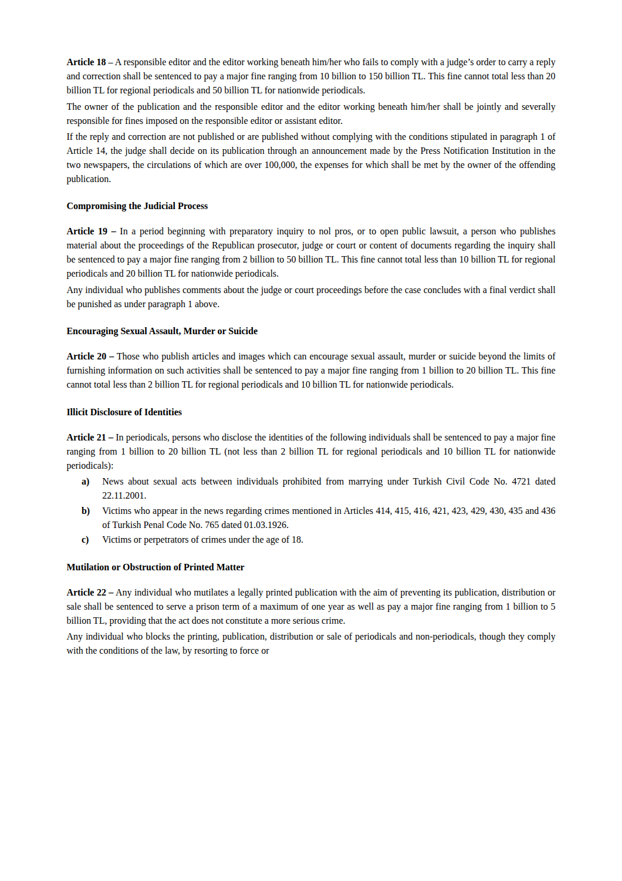Article 18 – A responsible editor and the editor working beneath him/her who fails to comply with a judge’s order to carry a reply and correction shall be sentenced to pay a major fine ranging from 10 billion to 150 billion TL. This fine cannot total less than 20 billion TL for regional periodicals and 50 billion TL for nationwide periodicals.
The owner of the publication and the responsible editor and the editor working beneath him/her shall be jointly and severally responsible for fines imposed on the responsible editor or assistant editor.
If the reply and correction are not published or are published without complying with the conditions stipulated in paragraph 1 of Article 14, the judge shall decide on its publication through an announcement made by the Press Notification Institution in the two newspapers, the circulations of which are over 100,000, the expenses for which shall be met by the owner of the offending publication.
Compromising the Judicial Process
Article 19 – In a period beginning with preparatory inquiry to nol pros, or to open public lawsuit, a person who publishes material about the proceedings of the Republican prosecutor, judge or court or content of documents regarding the inquiry shall be sentenced to pay a major fine ranging from 2 billion to 50 billion TL. This fine cannot total less than 10 billion TL for regional periodicals and 20 billion TL for nationwide periodicals.
Any individual who publishes comments about the judge or court proceedings before the case concludes with a final verdict shall be punished as under paragraph 1 above.
Encouraging Sexual Assault, Murder or Suicide
Article 20 – Those who publish articles and images which can encourage sexual assault, murder or suicide beyond the limits of furnishing information on such activities shall be sentenced to pay a major fine ranging from 1 billion to 20 billion TL. This fine cannot total less than 2 billion TL for regional periodicals and 10 billion TL for nationwide periodicals.
Illicit Disclosure of Identities
Article 21 – In periodicals, persons who disclose the identities of the following individuals shall be sentenced to pay a major fine ranging from 1 billion to 20 billion TL (not less than 2 billion TL for regional periodicals and 10 billion TL for nationwide periodicals):
a) News about sexual acts between individuals prohibited from marrying under Turkish Civil Code No. 4721 dated 22.11.2001.
b) Victims who appear in the news regarding crimes mentioned in Articles 414, 415, 416, 421, 423, 429, 430, 435 and 436 of Turkish Penal Code No. 765 dated 01.03.1926.
c) Victims or perpetrators of crimes under the age of 18.
Mutilation or Obstruction of Printed Matter
Article 22 – Any individual who mutilates a legally printed publication with the aim of preventing its publication, distribution or sale shall be sentenced to serve a prison term of a maximum of one year as well as pay a major fine ranging from 1 billion to 5 billion TL, providing that the act does not constitute a more serious crime.
Any individual who blocks the printing, publication, distribution or sale of periodicals and non-periodicals, though they comply with the conditions of the law, by resorting to force or